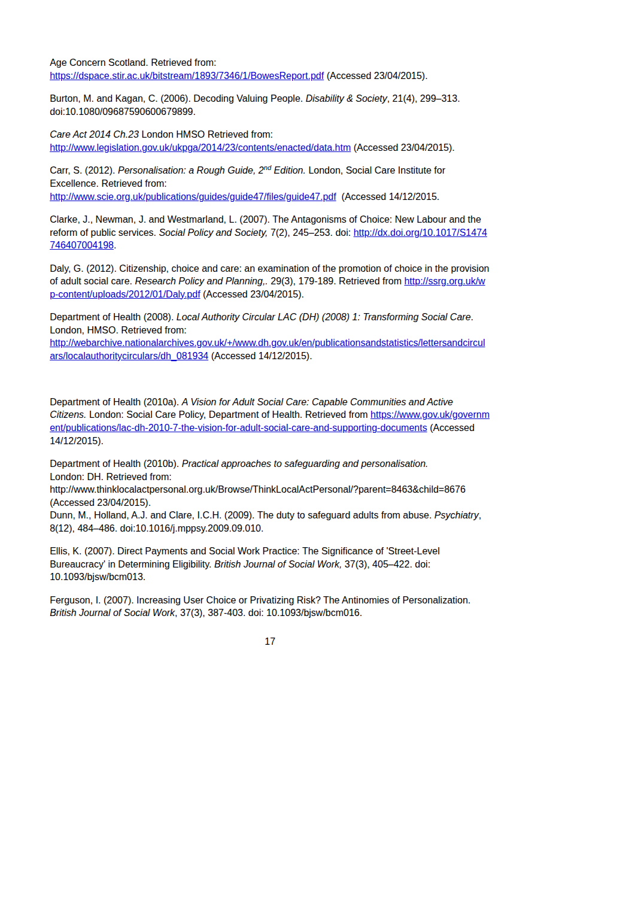Age Concern Scotland. Retrieved from:
https://dspace.stir.ac.uk/bitstream/1893/7346/1/BowesReport.pdf (Accessed 23/04/2015).
Burton, M. and Kagan, C. (2006). Decoding Valuing People. Disability & Society, 21(4), 299–313. doi:10.1080/09687590600679899.
Care Act 2014 Ch.23 London HMSO Retrieved from:
http://www.legislation.gov.uk/ukpga/2014/23/contents/enacted/data.htm (Accessed 23/04/2015).
Carr, S. (2012). Personalisation: a Rough Guide, 2nd Edition. London, Social Care Institute for Excellence. Retrieved from:
http://www.scie.org.uk/publications/guides/guide47/files/guide47.pdf (Accessed 14/12/2015.
Clarke, J., Newman, J. and Westmarland, L. (2007). The Antagonisms of Choice: New Labour and the reform of public services. Social Policy and Society, 7(2), 245–253. doi: http://dx.doi.org/10.1017/S1474746407004198.
Daly, G. (2012). Citizenship, choice and care: an examination of the promotion of choice in the provision of adult social care. Research Policy and Planning,. 29(3), 179-189. Retrieved from http://ssrg.org.uk/wp-content/uploads/2012/01/Daly.pdf (Accessed 23/04/2015).
Department of Health (2008). Local Authority Circular LAC (DH) (2008) 1: Transforming Social Care. London, HMSO. Retrieved from:
http://webarchive.nationalarchives.gov.uk/+/www.dh.gov.uk/en/publicationsandstatistics/lettersandcirculars/localauthoritycirculars/dh_081934 (Accessed 14/12/2015).
Department of Health (2010a). A Vision for Adult Social Care: Capable Communities and Active Citizens. London: Social Care Policy, Department of Health. Retrieved from https://www.gov.uk/government/publications/lac-dh-2010-7-the-vision-for-adult-social-care-and-supporting-documents (Accessed 14/12/2015).
Department of Health (2010b). Practical approaches to safeguarding and personalisation.
London: DH. Retrieved from:
http://www.thinklocalactpersonal.org.uk/Browse/ThinkLocalActPersonal/?parent=8463&child=8676 (Accessed 23/04/2015).
Dunn, M., Holland, A.J. and Clare, I.C.H. (2009). The duty to safeguard adults from abuse. Psychiatry, 8(12), 484–486. doi:10.1016/j.mppsy.2009.09.010.
Ellis, K. (2007). Direct Payments and Social Work Practice: The Significance of 'Street-Level Bureaucracy' in Determining Eligibility. British Journal of Social Work, 37(3), 405–422. doi: 10.1093/bjsw/bcm013.
Ferguson, I. (2007). Increasing User Choice or Privatizing Risk? The Antinomies of Personalization. British Journal of Social Work, 37(3), 387-403. doi: 10.1093/bjsw/bcm016.
17